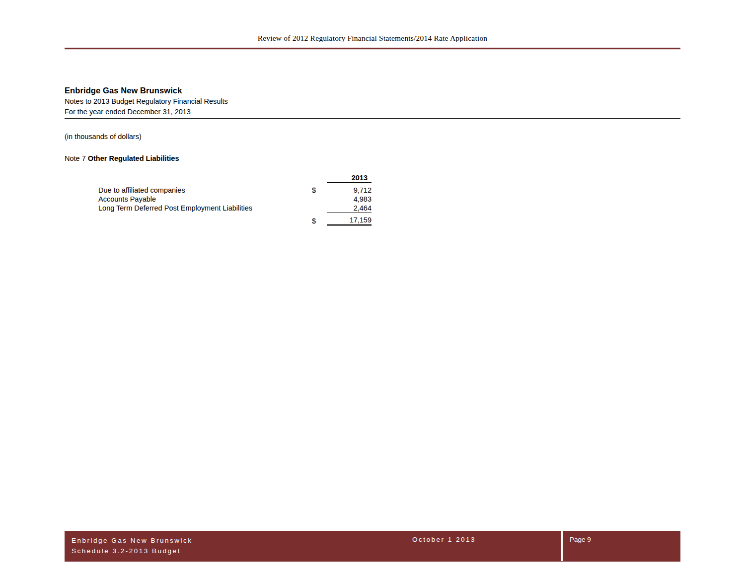Review of 2012 Regulatory Financial Statements/2014 Rate Application
Enbridge Gas New Brunswick
Notes to 2013 Budget Regulatory Financial Results
For the year ended December 31, 2013
(in thousands of dollars)
Note 7 Other Regulated Liabilities
| | | 2013 |
| Due to affiliated companies | $ | 9,712 |
| Accounts Payable | | 4,983 |
| Long Term Deferred Post Employment Liabilities | | 2,464 |
| | $ | 17,159 |
Enbridge Gas New Brunswick
Schedule 3.2-2013 Budget
October 1 2013
Page 9